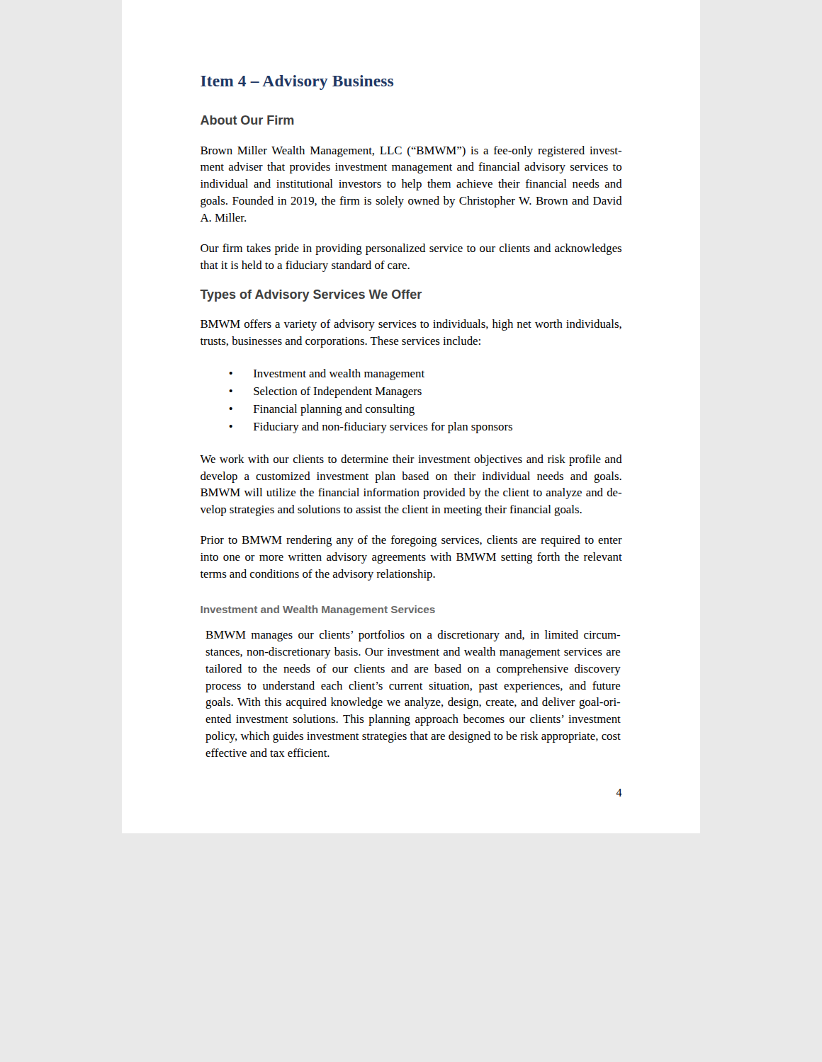Item 4 – Advisory Business
About Our Firm
Brown Miller Wealth Management, LLC (“BMWM”) is a fee-only registered investment adviser that provides investment management and financial advisory services to individual and institutional investors to help them achieve their financial needs and goals. Founded in 2019, the firm is solely owned by Christopher W. Brown and David A. Miller.
Our firm takes pride in providing personalized service to our clients and acknowledges that it is held to a fiduciary standard of care.
Types of Advisory Services We Offer
BMWM offers a variety of advisory services to individuals, high net worth individuals, trusts, businesses and corporations. These services include:
Investment and wealth management
Selection of Independent Managers
Financial planning and consulting
Fiduciary and non-fiduciary services for plan sponsors
We work with our clients to determine their investment objectives and risk profile and develop a customized investment plan based on their individual needs and goals. BMWM will utilize the financial information provided by the client to analyze and develop strategies and solutions to assist the client in meeting their financial goals.
Prior to BMWM rendering any of the foregoing services, clients are required to enter into one or more written advisory agreements with BMWM setting forth the relevant terms and conditions of the advisory relationship.
Investment and Wealth Management Services
BMWM manages our clients’ portfolios on a discretionary and, in limited circumstances, non-discretionary basis. Our investment and wealth management services are tailored to the needs of our clients and are based on a comprehensive discovery process to understand each client’s current situation, past experiences, and future goals. With this acquired knowledge we analyze, design, create, and deliver goal-oriented investment solutions. This planning approach becomes our clients’ investment policy, which guides investment strategies that are designed to be risk appropriate, cost effective and tax efficient.
4